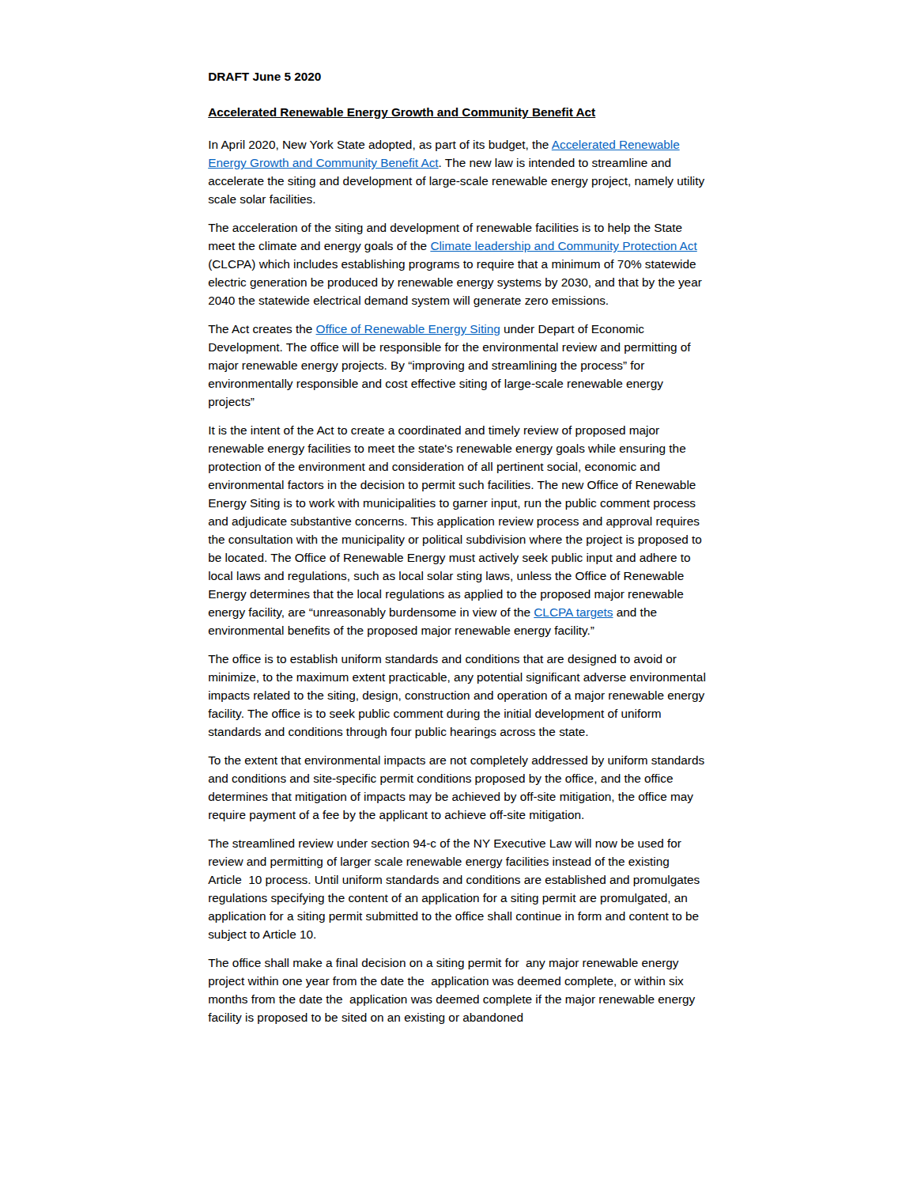DRAFT June 5 2020
Accelerated Renewable Energy Growth and Community Benefit Act
In April 2020, New York State adopted, as part of its budget, the Accelerated Renewable Energy Growth and Community Benefit Act. The new law is intended to streamline and accelerate the siting and development of large-scale renewable energy project, namely utility scale solar facilities.
The acceleration of the siting and development of renewable facilities is to help the State meet the climate and energy goals of the Climate leadership and Community Protection Act (CLCPA) which includes establishing programs to require that a minimum of 70% statewide electric generation be produced by renewable energy systems by 2030, and that by the year 2040 the statewide electrical demand system will generate zero emissions.
The Act creates the Office of Renewable Energy Siting under Depart of Economic Development. The office will be responsible for the environmental review and permitting of major renewable energy projects. By “improving and streamlining the process” for environmentally responsible and cost effective siting of large-scale renewable energy projects”
It is the intent of the Act to create a coordinated and timely review of proposed major renewable energy facilities to meet the state's renewable energy goals while ensuring the protection of the environment and consideration of all pertinent social, economic and environmental factors in the decision to permit such facilities. The new Office of Renewable Energy Siting is to work with municipalities to garner input, run the public comment process and adjudicate substantive concerns. This application review process and approval requires the consultation with the municipality or political subdivision where the project is proposed to be located. The Office of Renewable Energy must actively seek public input and adhere to local laws and regulations, such as local solar sting laws, unless the Office of Renewable Energy determines that the local regulations as applied to the proposed major renewable energy facility, are “unreasonably burdensome in view of the CLCPA targets and the environmental benefits of the proposed major renewable energy facility.”
The office is to establish uniform standards and conditions that are designed to avoid or minimize, to the maximum extent practicable, any potential significant adverse environmental impacts related to the siting, design, construction and operation of a major renewable energy facility. The office is to seek public comment during the initial development of uniform standards and conditions through four public hearings across the state.
To the extent that environmental impacts are not completely addressed by uniform standards and conditions and site-specific permit conditions proposed by the office, and the office determines that mitigation of impacts may be achieved by off-site mitigation, the office may require payment of a fee by the applicant to achieve off-site mitigation.
The streamlined review under section 94-c of the NY Executive Law will now be used for review and permitting of larger scale renewable energy facilities instead of the existing Article 10 process. Until uniform standards and conditions are established and promulgates regulations specifying the content of an application for a siting permit are promulgated, an application for a siting permit submitted to the office shall continue in form and content to be subject to Article 10.
The office shall make a final decision on a siting permit for any major renewable energy project within one year from the date the application was deemed complete, or within six months from the date the application was deemed complete if the major renewable energy facility is proposed to be sited on an existing or abandoned